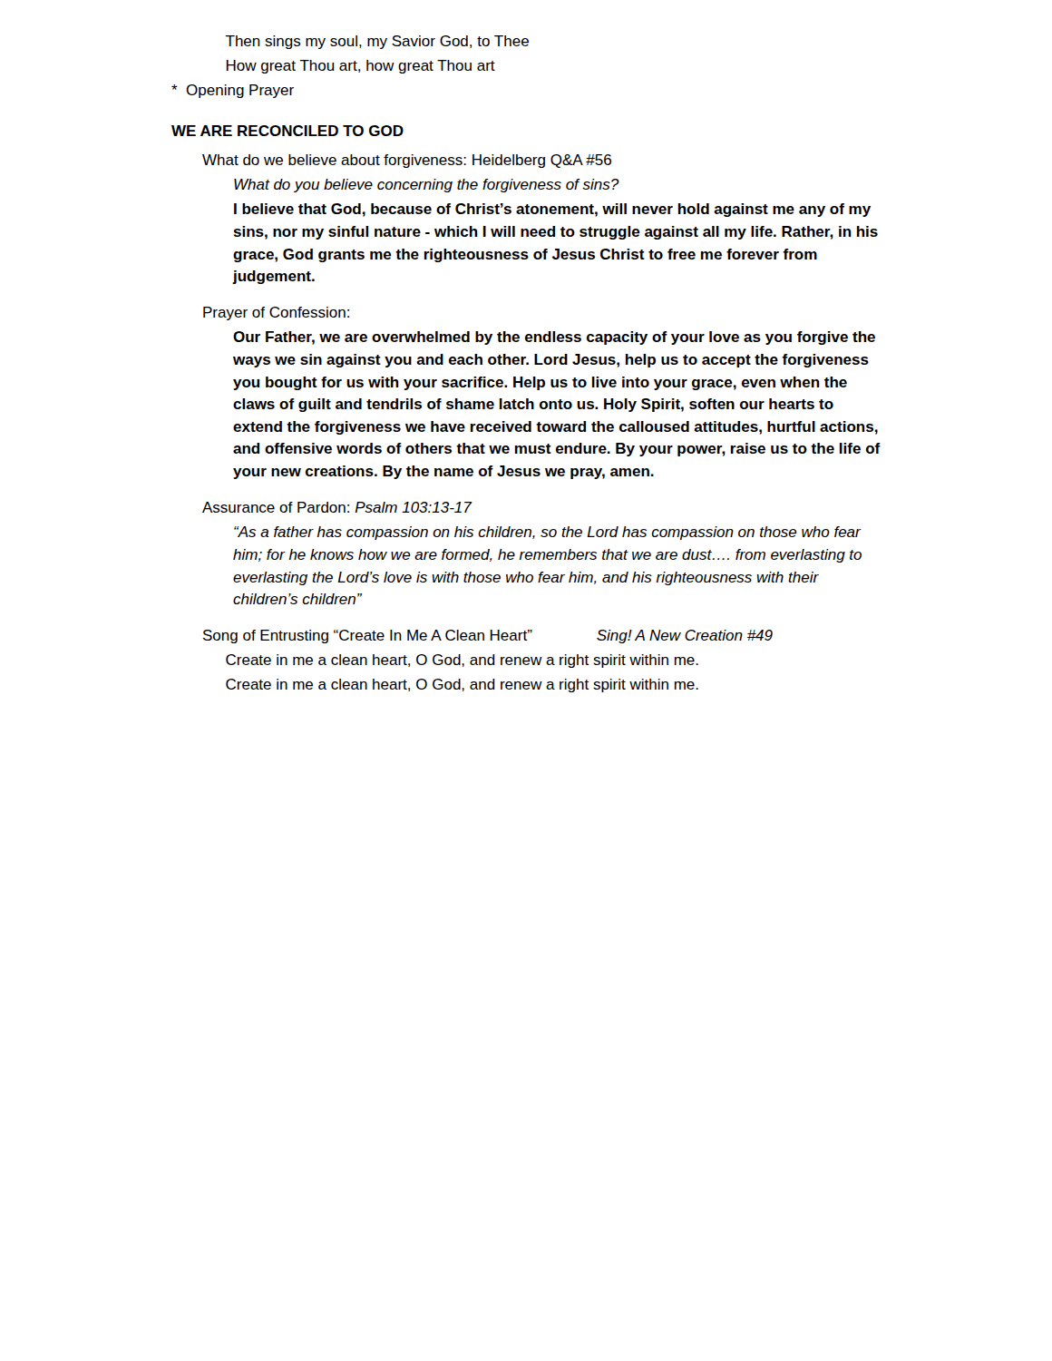Then sings my soul, my Savior God, to Thee
How great Thou art, how great Thou art
* Opening Prayer
WE ARE RECONCILED TO GOD
What do we believe about forgiveness: Heidelberg Q&A #56
What do you believe concerning the forgiveness of sins?
I believe that God, because of Christ’s atonement, will never hold against me any of my sins, nor my sinful nature - which I will need to struggle against all my life. Rather, in his grace, God grants me the righteousness of Jesus Christ to free me forever from judgement.
Prayer of Confession:
Our Father, we are overwhelmed by the endless capacity of your love as you forgive the ways we sin against you and each other. Lord Jesus, help us to accept the forgiveness you bought for us with your sacrifice. Help us to live into your grace, even when the claws of guilt and tendrils of shame latch onto us. Holy Spirit, soften our hearts to extend the forgiveness we have received toward the calloused attitudes, hurtful actions, and offensive words of others that we must endure. By your power, raise us to the life of your new creations. By the name of Jesus we pray, amen.
Assurance of Pardon: Psalm 103:13-17
“As a father has compassion on his children, so the Lord has compassion on those who fear him; for he knows how we are formed, he remembers that we are dust…. from everlasting to everlasting the Lord’s love is with those who fear him, and his righteousness with their children’s children”
Song of Entrusting “Create In Me A Clean Heart” Sing! A New Creation #49
Create in me a clean heart, O God, and renew a right spirit within me.
Create in me a clean heart, O God, and renew a right spirit within me.